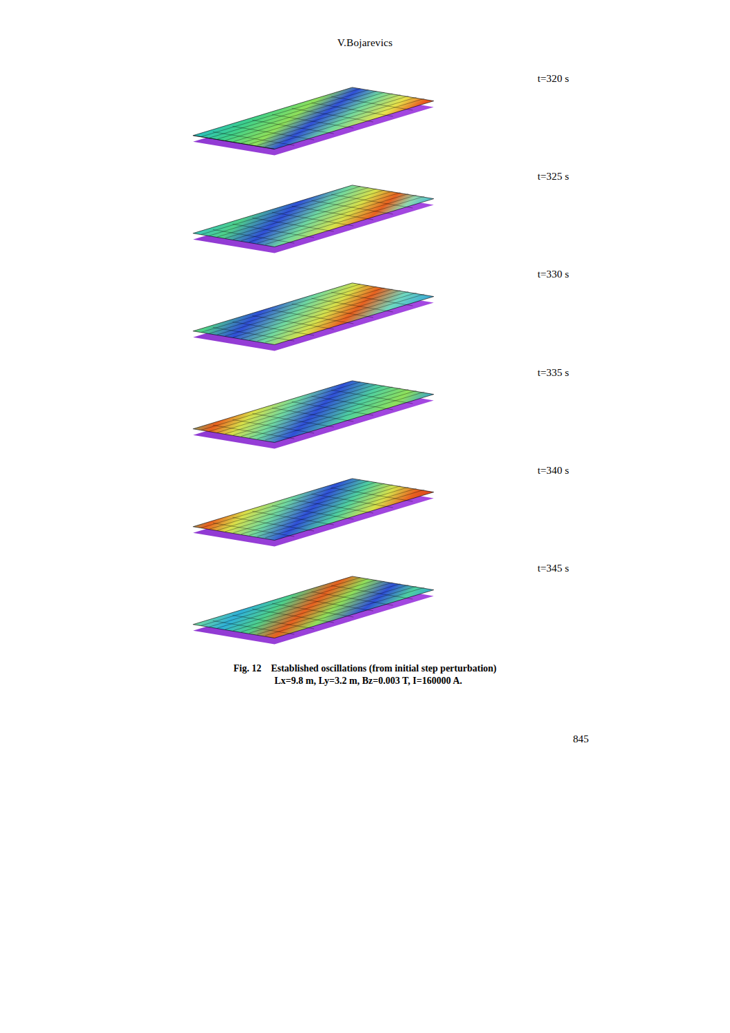V.Bojarevics
t=320 s
t=325 s
t=330 s
t=335 s
t=340 s
t=345 s
Fig. 12 Established oscillations (from initial step perturbation) Lx=9.8 m, Ly=3.2 m, Bz=0.003 T, I=160000 A.
845